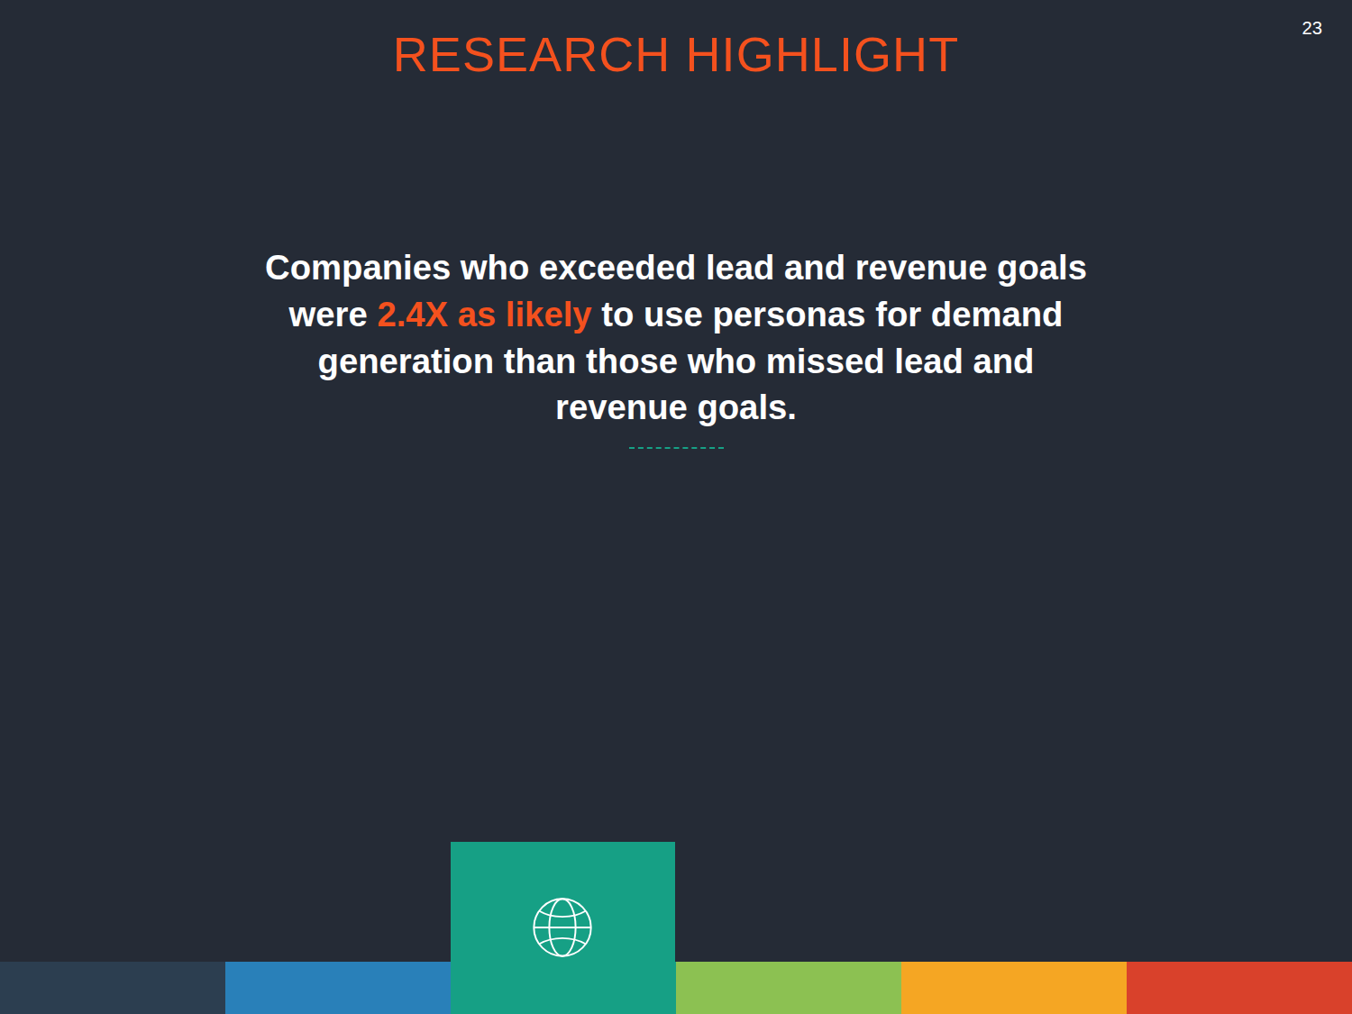23
RESEARCH HIGHLIGHT
Companies who exceeded lead and revenue goals were 2.4X as likely to use personas for demand generation than those who missed lead and revenue goals.